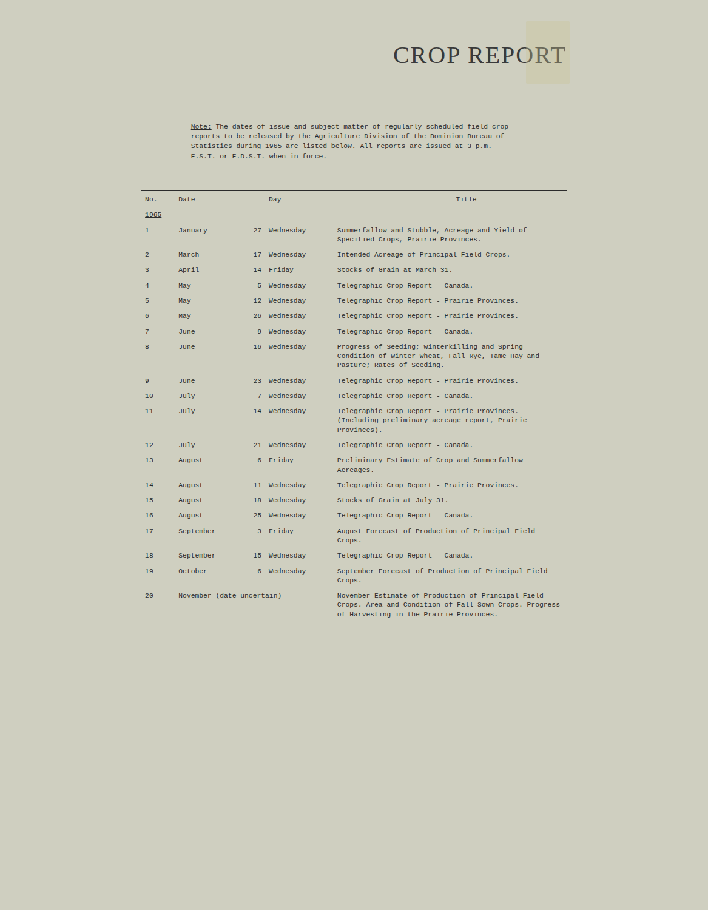CROP REPORT
Note: The dates of issue and subject matter of regularly scheduled field crop reports to be released by the Agriculture Division of the Dominion Bureau of Statistics during 1965 are listed below. All reports are issued at 3 p.m. E.S.T. or E.D.S.T. when in force.
| No. | Date | Day | Title |
| --- | --- | --- | --- |
| 1965 |
| 1 | January | 27 | Wednesday | Summerfallow and Stubble, Acreage and Yield of Specified Crops, Prairie Provinces. |
| 2 | March | 17 | Wednesday | Intended Acreage of Principal Field Crops. |
| 3 | April | 14 | Friday | Stocks of Grain at March 31. |
| 4 | May | 5 | Wednesday | Telegraphic Crop Report - Canada. |
| 5 | May | 12 | Wednesday | Telegraphic Crop Report - Prairie Provinces. |
| 6 | May | 26 | Wednesday | Telegraphic Crop Report - Prairie Provinces. |
| 7 | June | 9 | Wednesday | Telegraphic Crop Report - Canada. |
| 8 | June | 16 | Wednesday | Progress of Seeding; Winterkilling and Spring Condition of Winter Wheat, Fall Rye, Tame Hay and Pasture; Rates of Seeding. |
| 9 | June | 23 | Wednesday | Telegraphic Crop Report - Prairie Provinces. |
| 10 | July | 7 | Wednesday | Telegraphic Crop Report - Canada. |
| 11 | July | 14 | Wednesday | Telegraphic Crop Report - Prairie Provinces. (Including preliminary acreage report, Prairie Provinces). |
| 12 | July | 21 | Wednesday | Telegraphic Crop Report - Canada. |
| 13 | August | 6 | Friday | Preliminary Estimate of Crop and Summerfallow Acreages. |
| 14 | August | 11 | Wednesday | Telegraphic Crop Report - Prairie Provinces. |
| 15 | August | 18 | Wednesday | Stocks of Grain at July 31. |
| 16 | August | 25 | Wednesday | Telegraphic Crop Report - Canada. |
| 17 | September | 3 | Friday | August Forecast of Production of Principal Field Crops. |
| 18 | September | 15 | Wednesday | Telegraphic Crop Report - Canada. |
| 19 | October | 6 | Wednesday | September Forecast of Production of Principal Field Crops. |
| 20 | November (date uncertain) | November Estimate of Production of Principal Field Crops. Area and Condition of Fall-Sown Crops. Progress of Harvesting in the Prairie Provinces. |